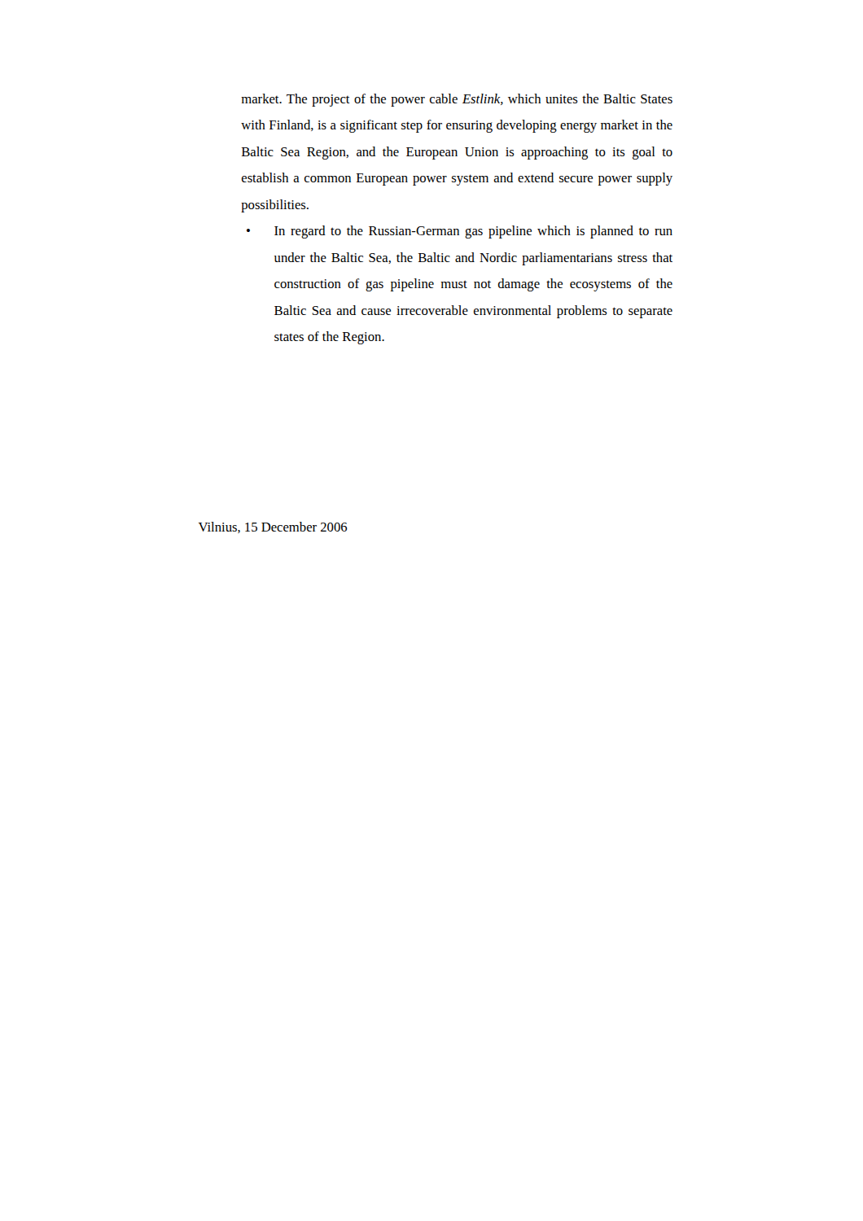market. The project of the power cable Estlink, which unites the Baltic States with Finland, is a significant step for ensuring developing energy market in the Baltic Sea Region, and the European Union is approaching to its goal to establish a common European power system and extend secure power supply possibilities.
In regard to the Russian-German gas pipeline which is planned to run under the Baltic Sea, the Baltic and Nordic parliamentarians stress that construction of gas pipeline must not damage the ecosystems of the Baltic Sea and cause irrecoverable environmental problems to separate states of the Region.
Vilnius, 15 December 2006